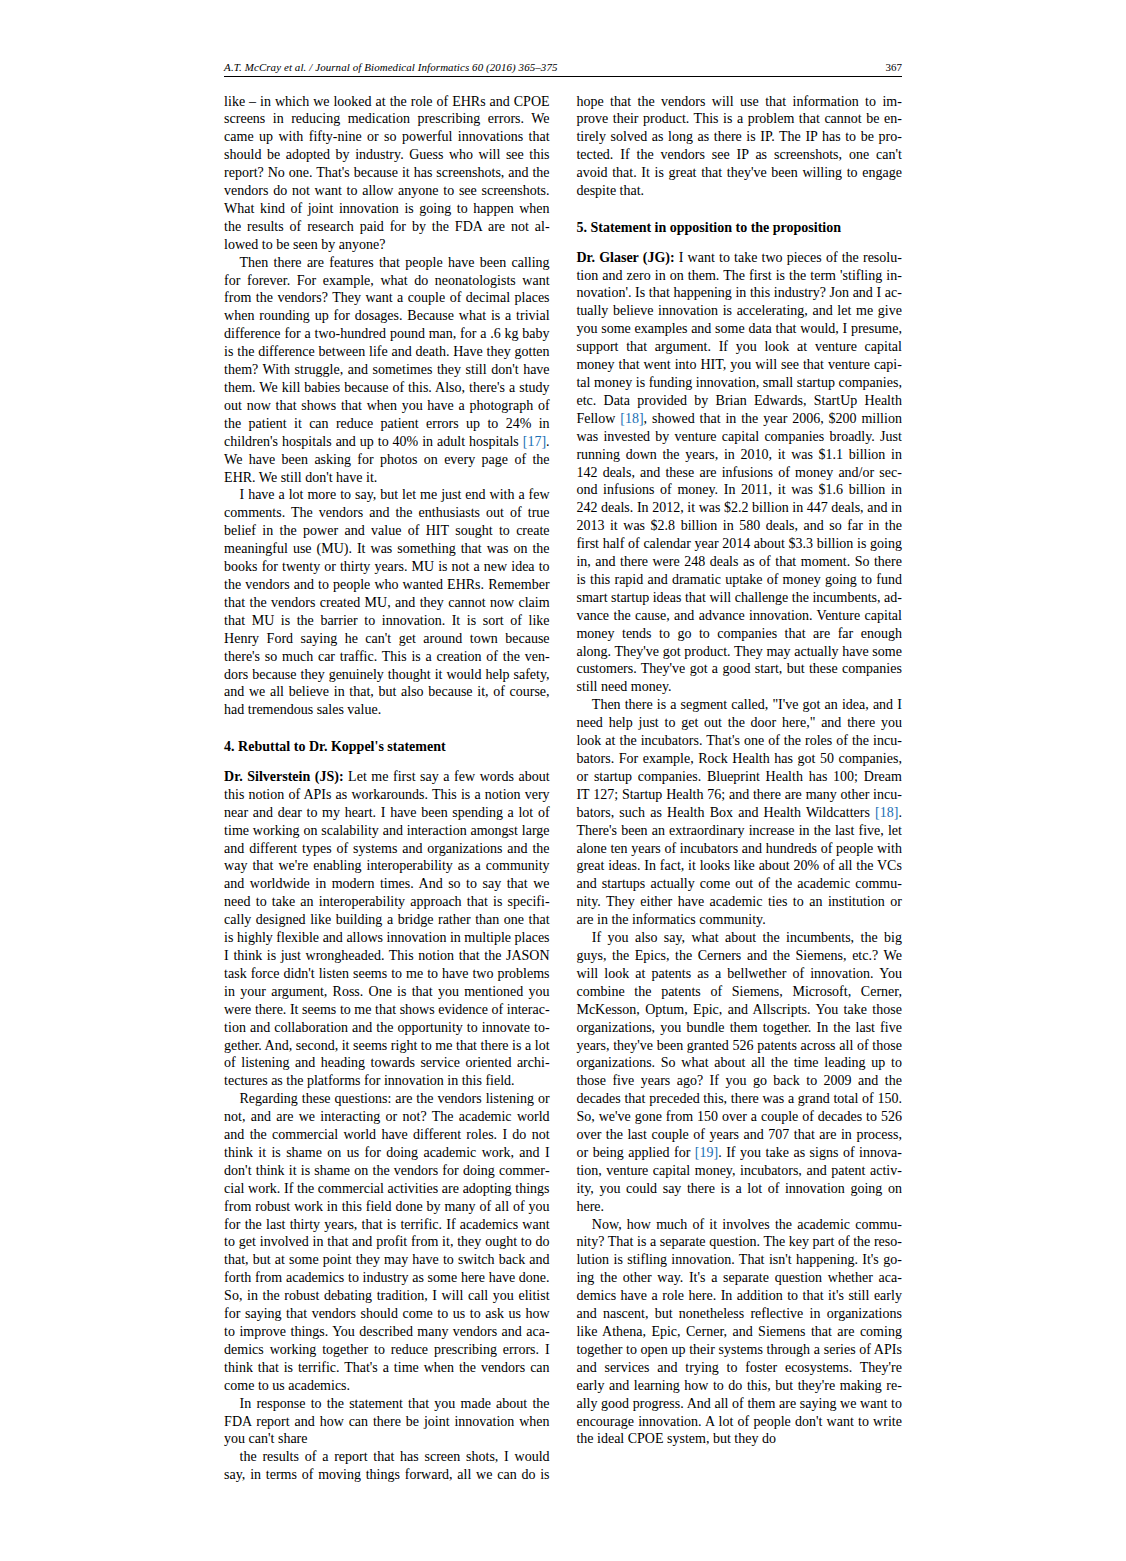A.T. McCray et al. / Journal of Biomedical Informatics 60 (2016) 365–375 367
like – in which we looked at the role of EHRs and CPOE screens in reducing medication prescribing errors. We came up with fifty-nine or so powerful innovations that should be adopted by industry. Guess who will see this report? No one. That's because it has screenshots, and the vendors do not want to allow anyone to see screenshots. What kind of joint innovation is going to happen when the results of research paid for by the FDA are not allowed to be seen by anyone?
Then there are features that people have been calling for forever. For example, what do neonatologists want from the vendors? They want a couple of decimal places when rounding up for dosages. Because what is a trivial difference for a two-hundred pound man, for a .6 kg baby is the difference between life and death. Have they gotten them? With struggle, and sometimes they still don't have them. We kill babies because of this. Also, there's a study out now that shows that when you have a photograph of the patient it can reduce patient errors up to 24% in children's hospitals and up to 40% in adult hospitals [17]. We have been asking for photos on every page of the EHR. We still don't have it.
I have a lot more to say, but let me just end with a few comments. The vendors and the enthusiasts out of true belief in the power and value of HIT sought to create meaningful use (MU). It was something that was on the books for twenty or thirty years. MU is not a new idea to the vendors and to people who wanted EHRs. Remember that the vendors created MU, and they cannot now claim that MU is the barrier to innovation. It is sort of like Henry Ford saying he can't get around town because there's so much car traffic. This is a creation of the vendors because they genuinely thought it would help safety, and we all believe in that, but also because it, of course, had tremendous sales value.
4. Rebuttal to Dr. Koppel's statement
Dr. Silverstein (JS): Let me first say a few words about this notion of APIs as workarounds. This is a notion very near and dear to my heart. I have been spending a lot of time working on scalability and interaction amongst large and different types of systems and organizations and the way that we're enabling interoperability as a community and worldwide in modern times. And so to say that we need to take an interoperability approach that is specifically designed like building a bridge rather than one that is highly flexible and allows innovation in multiple places I think is just wrongheaded. This notion that the JASON task force didn't listen seems to me to have two problems in your argument, Ross. One is that you mentioned you were there. It seems to me that shows evidence of interaction and collaboration and the opportunity to innovate together. And, second, it seems right to me that there is a lot of listening and heading towards service oriented architectures as the platforms for innovation in this field.
Regarding these questions: are the vendors listening or not, and are we interacting or not? The academic world and the commercial world have different roles. I do not think it is shame on us for doing academic work, and I don't think it is shame on the vendors for doing commercial work. If the commercial activities are adopting things from robust work in this field done by many of all of you for the last thirty years, that is terrific. If academics want to get involved in that and profit from it, they ought to do that, but at some point they may have to switch back and forth from academics to industry as some here have done. So, in the robust debating tradition, I will call you elitist for saying that vendors should come to us to ask us how to improve things. You described many vendors and academics working together to reduce prescribing errors. I think that is terrific. That's a time when the vendors can come to us academics.
In response to the statement that you made about the FDA report and how can there be joint innovation when you can't share
the results of a report that has screen shots, I would say, in terms of moving things forward, all we can do is hope that the vendors will use that information to improve their product. This is a problem that cannot be entirely solved as long as there is IP. The IP has to be protected. If the vendors see IP as screenshots, one can't avoid that. It is great that they've been willing to engage despite that.
5. Statement in opposition to the proposition
Dr. Glaser (JG): I want to take two pieces of the resolution and zero in on them. The first is the term 'stifling innovation'. Is that happening in this industry? Jon and I actually believe innovation is accelerating, and let me give you some examples and some data that would, I presume, support that argument. If you look at venture capital money that went into HIT, you will see that venture capital money is funding innovation, small startup companies, etc. Data provided by Brian Edwards, StartUp Health Fellow [18], showed that in the year 2006, $200 million was invested by venture capital companies broadly. Just running down the years, in 2010, it was $1.1 billion in 142 deals, and these are infusions of money and/or second infusions of money. In 2011, it was $1.6 billion in 242 deals. In 2012, it was $2.2 billion in 447 deals, and in 2013 it was $2.8 billion in 580 deals, and so far in the first half of calendar year 2014 about $3.3 billion is going in, and there were 248 deals as of that moment. So there is this rapid and dramatic uptake of money going to fund smart startup ideas that will challenge the incumbents, advance the cause, and advance innovation. Venture capital money tends to go to companies that are far enough along. They've got product. They may actually have some customers. They've got a good start, but these companies still need money.
Then there is a segment called, "I've got an idea, and I need help just to get out the door here," and there you look at the incubators. That's one of the roles of the incubators. For example, Rock Health has got 50 companies, or startup companies. Blueprint Health has 100; Dream IT 127; Startup Health 76; and there are many other incubators, such as Health Box and Health Wildcatters [18]. There's been an extraordinary increase in the last five, let alone ten years of incubators and hundreds of people with great ideas. In fact, it looks like about 20% of all the VCs and startups actually come out of the academic community. They either have academic ties to an institution or are in the informatics community.
If you also say, what about the incumbents, the big guys, the Epics, the Cerners and the Siemens, etc.? We will look at patents as a bellwether of innovation. You combine the patents of Siemens, Microsoft, Cerner, McKesson, Optum, Epic, and Allscripts. You take those organizations, you bundle them together. In the last five years, they've been granted 526 patents across all of those organizations. So what about all the time leading up to those five years ago? If you go back to 2009 and the decades that preceded this, there was a grand total of 150. So, we've gone from 150 over a couple of decades to 526 over the last couple of years and 707 that are in process, or being applied for [19]. If you take as signs of innovation, venture capital money, incubators, and patent activity, you could say there is a lot of innovation going on here.
Now, how much of it involves the academic community? That is a separate question. The key part of the resolution is stifling innovation. That isn't happening. It's going the other way. It's a separate question whether academics have a role here. In addition to that it's still early and nascent, but nonetheless reflective in organizations like Athena, Epic, Cerner, and Siemens that are coming together to open up their systems through a series of APIs and services and trying to foster ecosystems. They're early and learning how to do this, but they're making really good progress. And all of them are saying we want to encourage innovation. A lot of people don't want to write the ideal CPOE system, but they do